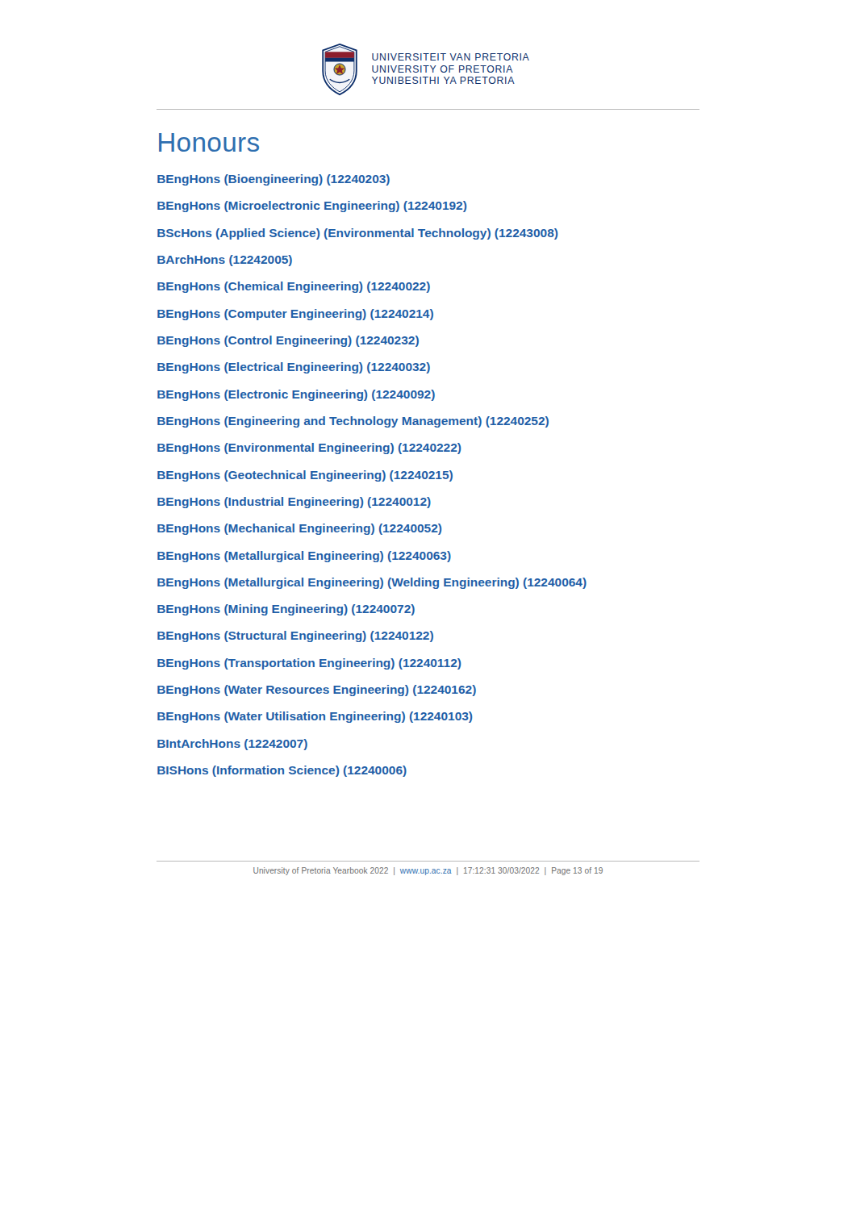UNIVERSITEIT VAN PRETORIA UNIVERSITY OF PRETORIA YUNIBESITHI YA PRETORIA
Honours
BEngHons (Bioengineering) (12240203)
BEngHons (Microelectronic Engineering) (12240192)
BScHons (Applied Science) (Environmental Technology) (12243008)
BArchHons (12242005)
BEngHons (Chemical Engineering) (12240022)
BEngHons (Computer Engineering) (12240214)
BEngHons (Control Engineering) (12240232)
BEngHons (Electrical Engineering) (12240032)
BEngHons (Electronic Engineering) (12240092)
BEngHons (Engineering and Technology Management) (12240252)
BEngHons (Environmental Engineering) (12240222)
BEngHons (Geotechnical Engineering) (12240215)
BEngHons (Industrial Engineering) (12240012)
BEngHons (Mechanical Engineering) (12240052)
BEngHons (Metallurgical Engineering) (12240063)
BEngHons (Metallurgical Engineering) (Welding Engineering) (12240064)
BEngHons (Mining Engineering) (12240072)
BEngHons (Structural Engineering) (12240122)
BEngHons (Transportation Engineering) (12240112)
BEngHons (Water Resources Engineering) (12240162)
BEngHons (Water Utilisation Engineering) (12240103)
BIntArchHons (12242007)
BISHons (Information Science) (12240006)
University of Pretoria Yearbook 2022 | www.up.ac.za | 17:12:31 30/03/2022 | Page 13 of 19